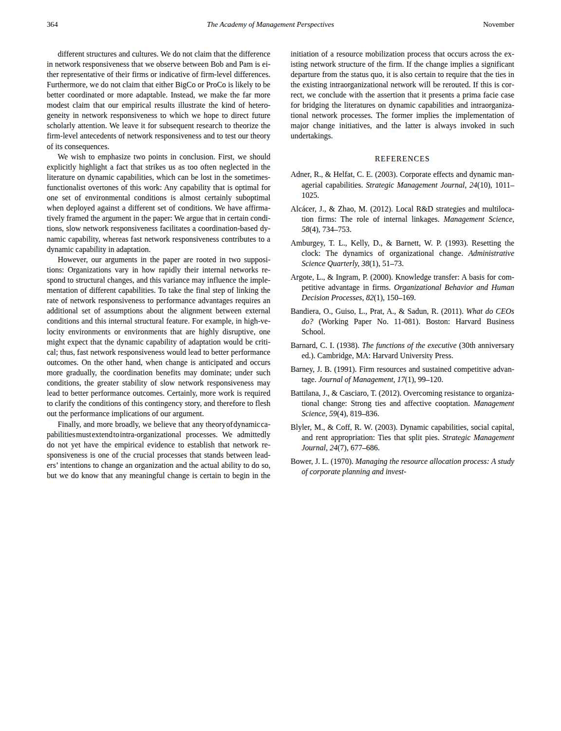364 The Academy of Management Perspectives November
different structures and cultures. We do not claim that the difference in network responsiveness that we observe between Bob and Pam is either representative of their firms or indicative of firm-level differences. Furthermore, we do not claim that either BigCo or ProCo is likely to be better coordinated or more adaptable. Instead, we make the far more modest claim that our empirical results illustrate the kind of heterogeneity in network responsiveness to which we hope to direct future scholarly attention. We leave it for subsequent research to theorize the firm-level antecedents of network responsiveness and to test our theory of its consequences.
We wish to emphasize two points in conclusion. First, we should explicitly highlight a fact that strikes us as too often neglected in the literature on dynamic capabilities, which can be lost in the sometimes-functionalist overtones of this work: Any capability that is optimal for one set of environmental conditions is almost certainly suboptimal when deployed against a different set of conditions. We have affirmatively framed the argument in the paper: We argue that in certain conditions, slow network responsiveness facilitates a coordination-based dynamic capability, whereas fast network responsiveness contributes to a dynamic capability in adaptation.
However, our arguments in the paper are rooted in two suppositions: Organizations vary in how rapidly their internal networks respond to structural changes, and this variance may influence the implementation of different capabilities. To take the final step of linking the rate of network responsiveness to performance advantages requires an additional set of assumptions about the alignment between external conditions and this internal structural feature. For example, in high-velocity environments or environments that are highly disruptive, one might expect that the dynamic capability of adaptation would be critical; thus, fast network responsiveness would lead to better performance outcomes. On the other hand, when change is anticipated and occurs more gradually, the coordination benefits may dominate; under such conditions, the greater stability of slow network responsiveness may lead to better performance outcomes. Certainly, more work is required to clarify the conditions of this contingency story, and therefore to flesh out the performance implications of our argument.
Finally, and more broadly, we believe that any theory of dynamic capabilities must extend to intra-organizational processes. We admittedly do not yet have the empirical evidence to establish that network responsiveness is one of the crucial processes that stands between leaders’ intentions to change an organization and the actual ability to do so, but we do know that any meaningful change is certain to begin in the initiation of a resource mobilization process that occurs across the existing network structure of the firm. If the change implies a significant departure from the status quo, it is also certain to require that the ties in the existing intraorganizational network will be rerouted. If this is correct, we conclude with the assertion that it presents a prima facie case for bridging the literatures on dynamic capabilities and intraorganizational network processes. The former implies the implementation of major change initiatives, and the latter is always invoked in such undertakings.
REFERENCES
Adner, R., & Helfat, C. E. (2003). Corporate effects and dynamic managerial capabilities. Strategic Management Journal, 24(10), 1011–1025.
Alcácer, J., & Zhao, M. (2012). Local R&D strategies and multilocation firms: The role of internal linkages. Management Science, 58(4), 734–753.
Amburgey, T. L., Kelly, D., & Barnett, W. P. (1993). Resetting the clock: The dynamics of organizational change. Administrative Science Quarterly, 38(1), 51–73.
Argote, L., & Ingram, P. (2000). Knowledge transfer: A basis for competitive advantage in firms. Organizational Behavior and Human Decision Processes, 82(1), 150–169.
Bandiera, O., Guiso, L., Prat, A., & Sadun, R. (2011). What do CEOs do? (Working Paper No. 11-081). Boston: Harvard Business School.
Barnard, C. I. (1938). The functions of the executive (30th anniversary ed.). Cambridge, MA: Harvard University Press.
Barney, J. B. (1991). Firm resources and sustained competitive advantage. Journal of Management, 17(1), 99–120.
Battilana, J., & Casciaro, T. (2012). Overcoming resistance to organizational change: Strong ties and affective cooptation. Management Science, 59(4), 819–836.
Blyler, M., & Coff, R. W. (2003). Dynamic capabilities, social capital, and rent appropriation: Ties that split pies. Strategic Management Journal, 24(7), 677–686.
Bower, J. L. (1970). Managing the resource allocation process: A study of corporate planning and invest-